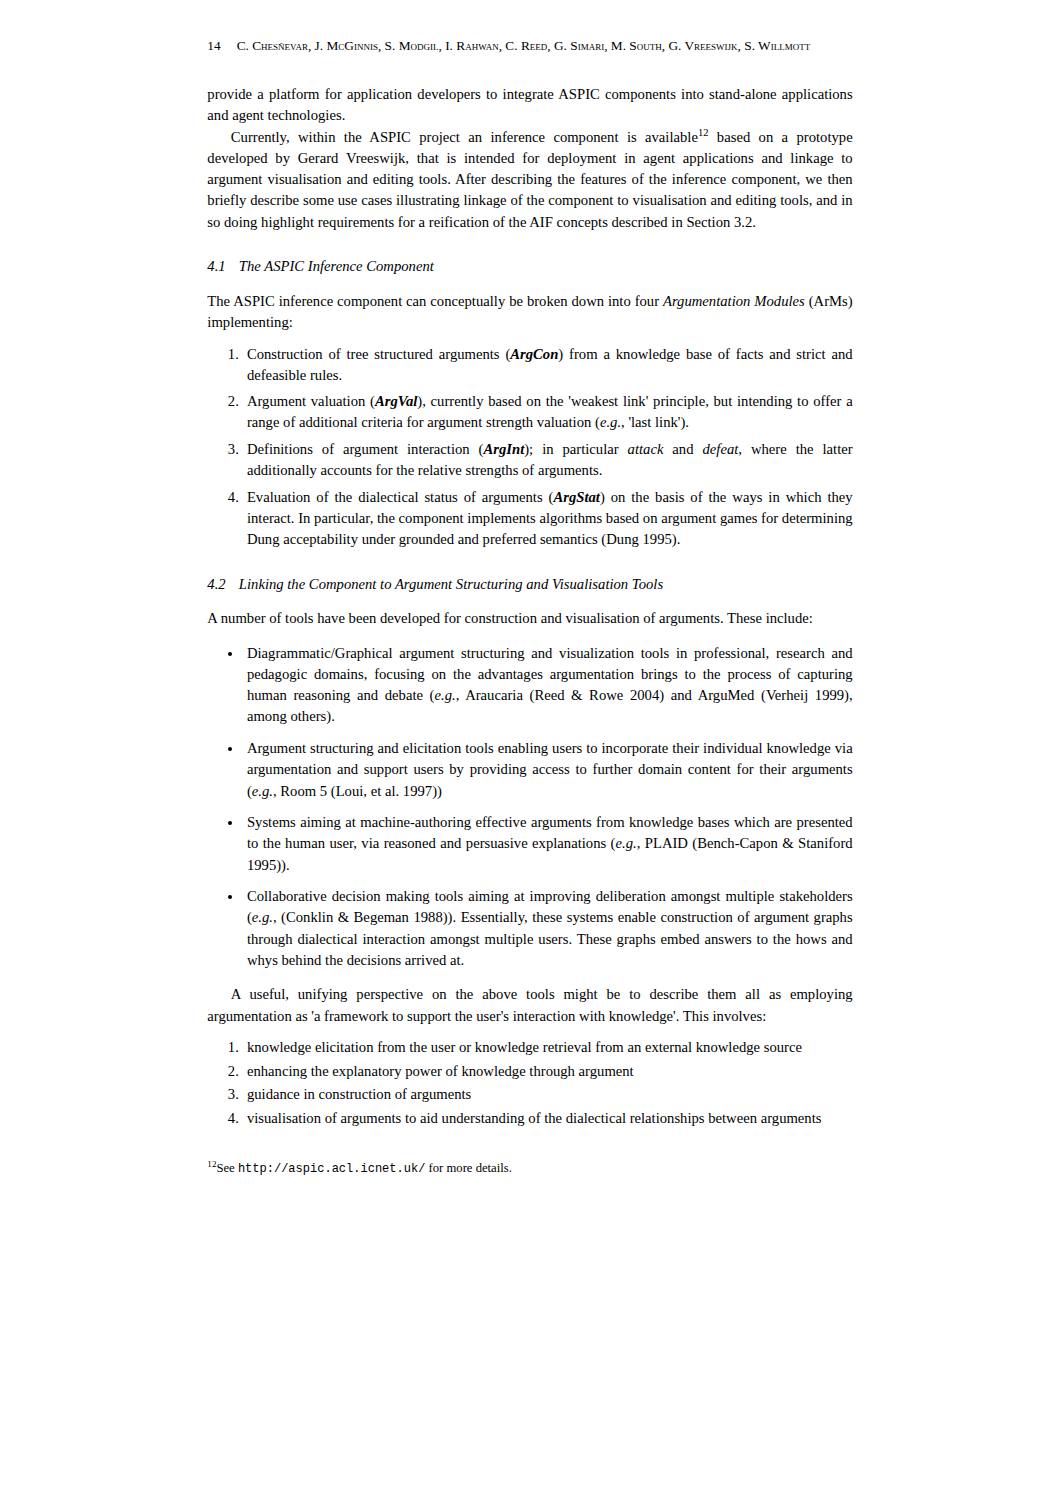14 C. Chesñevar, J. McGinnis, S. Modgil, I. Rahwan, C. Reed, G. Simari, M. South, G. Vreeswijk, S. Willmott
provide a platform for application developers to integrate ASPIC components into stand-alone applications and agent technologies.
Currently, within the ASPIC project an inference component is available12 based on a prototype developed by Gerard Vreeswijk, that is intended for deployment in agent applications and linkage to argument visualisation and editing tools. After describing the features of the inference component, we then briefly describe some use cases illustrating linkage of the component to visualisation and editing tools, and in so doing highlight requirements for a reification of the AIF concepts described in Section 3.2.
4.1 The ASPIC Inference Component
The ASPIC inference component can conceptually be broken down into four Argumentation Modules (ArMs) implementing:
Construction of tree structured arguments (ArgCon) from a knowledge base of facts and strict and defeasible rules.
Argument valuation (ArgVal), currently based on the 'weakest link' principle, but intending to offer a range of additional criteria for argument strength valuation (e.g., 'last link').
Definitions of argument interaction (ArgInt); in particular attack and defeat, where the latter additionally accounts for the relative strengths of arguments.
Evaluation of the dialectical status of arguments (ArgStat) on the basis of the ways in which they interact. In particular, the component implements algorithms based on argument games for determining Dung acceptability under grounded and preferred semantics (Dung 1995).
4.2 Linking the Component to Argument Structuring and Visualisation Tools
A number of tools have been developed for construction and visualisation of arguments. These include:
Diagrammatic/Graphical argument structuring and visualization tools in professional, research and pedagogic domains, focusing on the advantages argumentation brings to the process of capturing human reasoning and debate (e.g., Araucaria (Reed & Rowe 2004) and ArguMed (Verheij 1999), among others).
Argument structuring and elicitation tools enabling users to incorporate their individual knowledge via argumentation and support users by providing access to further domain content for their arguments (e.g., Room 5 (Loui, et al. 1997))
Systems aiming at machine-authoring effective arguments from knowledge bases which are presented to the human user, via reasoned and persuasive explanations (e.g., PLAID (Bench-Capon & Staniford 1995)).
Collaborative decision making tools aiming at improving deliberation amongst multiple stakeholders (e.g., (Conklin & Begeman 1988)). Essentially, these systems enable construction of argument graphs through dialectical interaction amongst multiple users. These graphs embed answers to the hows and whys behind the decisions arrived at.
A useful, unifying perspective on the above tools might be to describe them all as employing argumentation as 'a framework to support the user's interaction with knowledge'. This involves:
knowledge elicitation from the user or knowledge retrieval from an external knowledge source
enhancing the explanatory power of knowledge through argument
guidance in construction of arguments
visualisation of arguments to aid understanding of the dialectical relationships between arguments
12See http://aspic.acl.icnet.uk/ for more details.